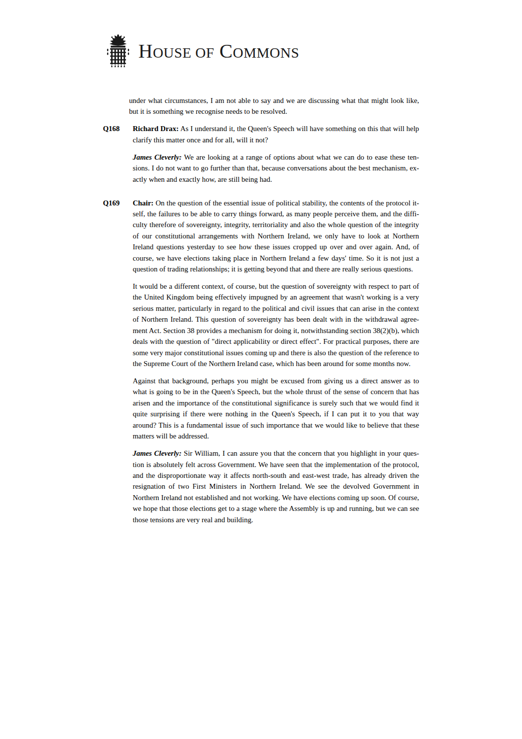HOUSE OF COMMONS
under what circumstances, I am not able to say and we are discussing what that might look like, but it is something we recognise needs to be resolved.
Q168
Richard Drax: As I understand it, the Queen's Speech will have something on this that will help clarify this matter once and for all, will it not?
James Cleverly: We are looking at a range of options about what we can do to ease these tensions. I do not want to go further than that, because conversations about the best mechanism, exactly when and exactly how, are still being had.
Q169
Chair: On the question of the essential issue of political stability, the contents of the protocol itself, the failures to be able to carry things forward, as many people perceive them, and the difficulty therefore of sovereignty, integrity, territoriality and also the whole question of the integrity of our constitutional arrangements with Northern Ireland, we only have to look at Northern Ireland questions yesterday to see how these issues cropped up over and over again. And, of course, we have elections taking place in Northern Ireland a few days' time. So it is not just a question of trading relationships; it is getting beyond that and there are really serious questions.
It would be a different context, of course, but the question of sovereignty with respect to part of the United Kingdom being effectively impugned by an agreement that wasn't working is a very serious matter, particularly in regard to the political and civil issues that can arise in the context of Northern Ireland. This question of sovereignty has been dealt with in the withdrawal agreement Act. Section 38 provides a mechanism for doing it, notwithstanding section 38(2)(b), which deals with the question of "direct applicability or direct effect". For practical purposes, there are some very major constitutional issues coming up and there is also the question of the reference to the Supreme Court of the Northern Ireland case, which has been around for some months now.
Against that background, perhaps you might be excused from giving us a direct answer as to what is going to be in the Queen's Speech, but the whole thrust of the sense of concern that has arisen and the importance of the constitutional significance is surely such that we would find it quite surprising if there were nothing in the Queen's Speech, if I can put it to you that way around? This is a fundamental issue of such importance that we would like to believe that these matters will be addressed.
James Cleverly: Sir William, I can assure you that the concern that you highlight in your question is absolutely felt across Government. We have seen that the implementation of the protocol, and the disproportionate way it affects north-south and east-west trade, has already driven the resignation of two First Ministers in Northern Ireland. We see the devolved Government in Northern Ireland not established and not working. We have elections coming up soon. Of course, we hope that those elections get to a stage where the Assembly is up and running, but we can see those tensions are very real and building.